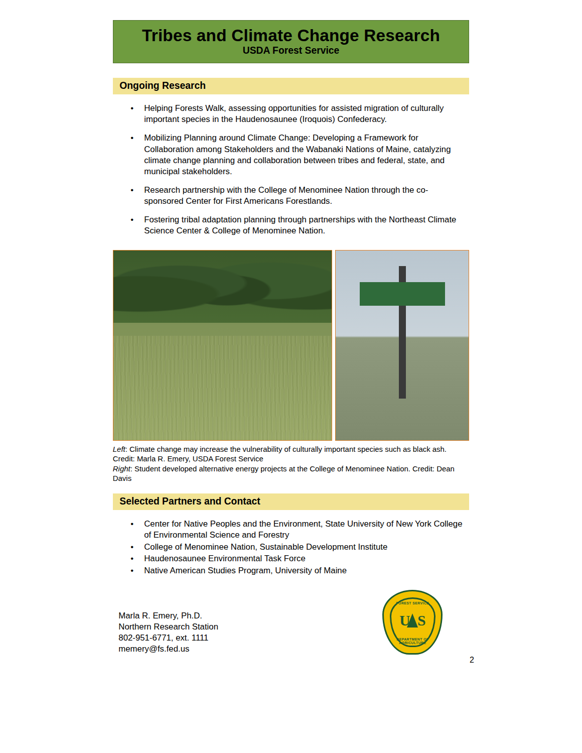Tribes and Climate Change Research
USDA Forest Service
Ongoing Research
Helping Forests Walk, assessing opportunities for assisted migration of culturally important species in the Haudenosaunee (Iroquois) Confederacy.
Mobilizing Planning around Climate Change: Developing a Framework for Collaboration among Stakeholders and the Wabanaki Nations of Maine, catalyzing climate change planning and collaboration between tribes and federal, state, and municipal stakeholders.
Research partnership with the College of Menominee Nation through the co-sponsored Center for First Americans Forestlands.
Fostering tribal adaptation planning through partnerships with the Northeast Climate Science Center & College of Menominee Nation.
Left: Climate change may increase the vulnerability of culturally important species such as black ash. Credit: Marla R. Emery, USDA Forest Service
Right: Student developed alternative energy projects at the College of Menominee Nation. Credit: Dean Davis
Selected Partners and Contact
Center for Native Peoples and the Environment, State University of New York College of Environmental Science and Forestry
College of Menominee Nation, Sustainable Development Institute
Haudenosaunee Environmental Task Force
Native American Studies Program, University of Maine
Marla R. Emery, Ph.D.
Northern Research Station
802-951-6771, ext. 1111
memery@fs.fed.us
FOREST SERVICE
U S
DEPARTMENT OF AGRICULTURE
2